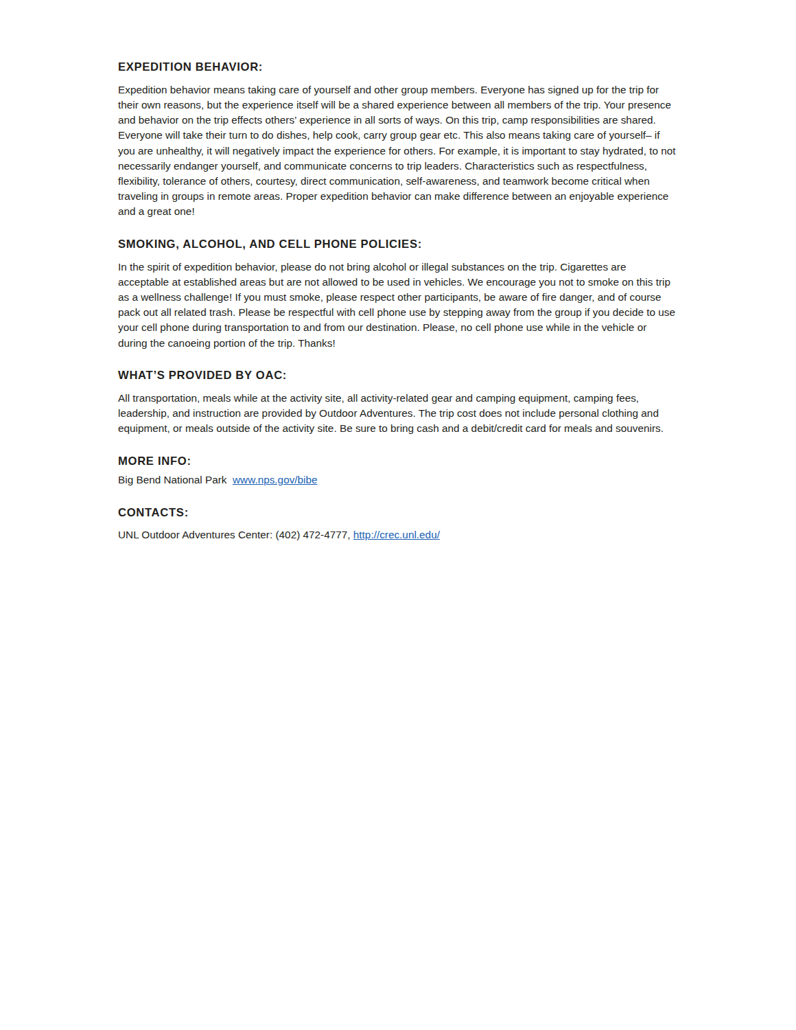EXPEDITION BEHAVIOR:
Expedition behavior means taking care of yourself and other group members. Everyone has signed up for the trip for their own reasons, but the experience itself will be a shared experience between all members of the trip. Your presence and behavior on the trip effects others’ experience in all sorts of ways. On this trip, camp responsibilities are shared. Everyone will take their turn to do dishes, help cook, carry group gear etc. This also means taking care of yourself– if you are unhealthy, it will negatively impact the experience for others. For example, it is important to stay hydrated, to not necessarily endanger yourself, and communicate concerns to trip leaders. Characteristics such as respectfulness, flexibility, tolerance of others, courtesy, direct communication, self-awareness, and teamwork become critical when traveling in groups in remote areas. Proper expedition behavior can make difference between an enjoyable experience and a great one!
SMOKING, ALCOHOL, AND CELL PHONE POLICIES:
In the spirit of expedition behavior, please do not bring alcohol or illegal substances on the trip. Cigarettes are acceptable at established areas but are not allowed to be used in vehicles. We encourage you not to smoke on this trip as a wellness challenge! If you must smoke, please respect other participants, be aware of fire danger, and of course pack out all related trash. Please be respectful with cell phone use by stepping away from the group if you decide to use your cell phone during transportation to and from our destination. Please, no cell phone use while in the vehicle or during the canoeing portion of the trip. Thanks!
WHAT’S PROVIDED BY OAC:
All transportation, meals while at the activity site, all activity-related gear and camping equipment, camping fees, leadership, and instruction are provided by Outdoor Adventures. The trip cost does not include personal clothing and equipment, or meals outside of the activity site. Be sure to bring cash and a debit/credit card for meals and souvenirs.
MORE INFO:
Big Bend National Park www.nps.gov/bibe
CONTACTS:
UNL Outdoor Adventures Center: (402) 472-4777, http://crec.unl.edu/